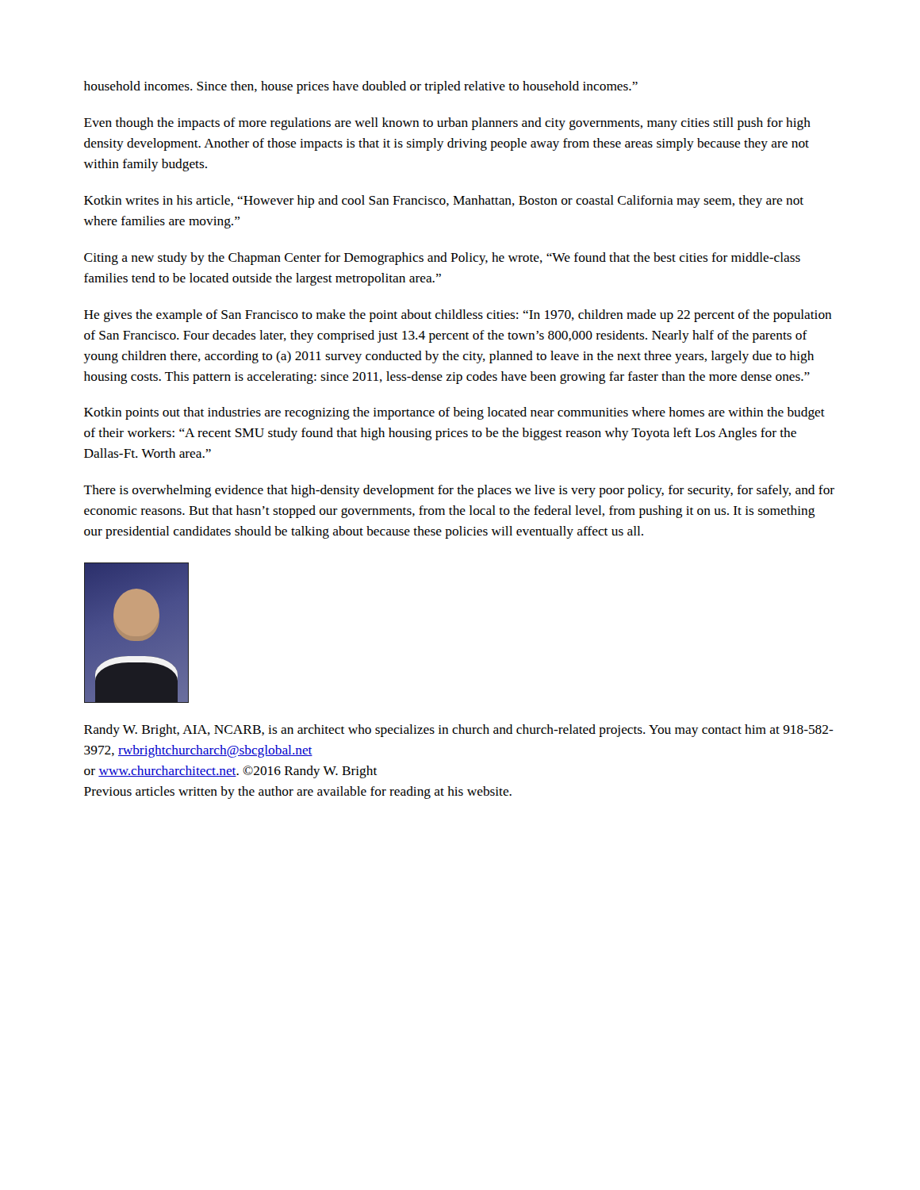household incomes. Since then, house prices have doubled or tripled relative to household incomes.”
Even though the impacts of more regulations are well known to urban planners and city governments, many cities still push for high density development. Another of those impacts is that it is simply driving people away from these areas simply because they are not within family budgets.
Kotkin writes in his article, “However hip and cool San Francisco, Manhattan, Boston or coastal California may seem, they are not where families are moving.”
Citing a new study by the Chapman Center for Demographics and Policy, he wrote, “We found that the best cities for middle-class families tend to be located outside the largest metropolitan area.”
He gives the example of San Francisco to make the point about childless cities: “In 1970, children made up 22 percent of the population of San Francisco. Four decades later, they comprised just 13.4 percent of the town’s 800,000 residents. Nearly half of the parents of young children there, according to (a) 2011 survey conducted by the city, planned to leave in the next three years, largely due to high housing costs. This pattern is accelerating: since 2011, less-dense zip codes have been growing far faster than the more dense ones.”
Kotkin points out that industries are recognizing the importance of being located near communities where homes are within the budget of their workers: “A recent SMU study found that high housing prices to be the biggest reason why Toyota left Los Angles for the Dallas-Ft. Worth area.”
There is overwhelming evidence that high-density development for the places we live is very poor policy, for security, for safely, and for economic reasons. But that hasn’t stopped our governments, from the local to the federal level, from pushing it on us. It is something our presidential candidates should be talking about because these policies will eventually affect us all.
Randy W. Bright, AIA, NCARB, is an architect who specializes in church and church-related projects. You may contact him at 918-582-3972, rwbrightchurcharch@sbcglobal.net
or www.churcharchitect.net. ©2016 Randy W. Bright
Previous articles written by the author are available for reading at his website.